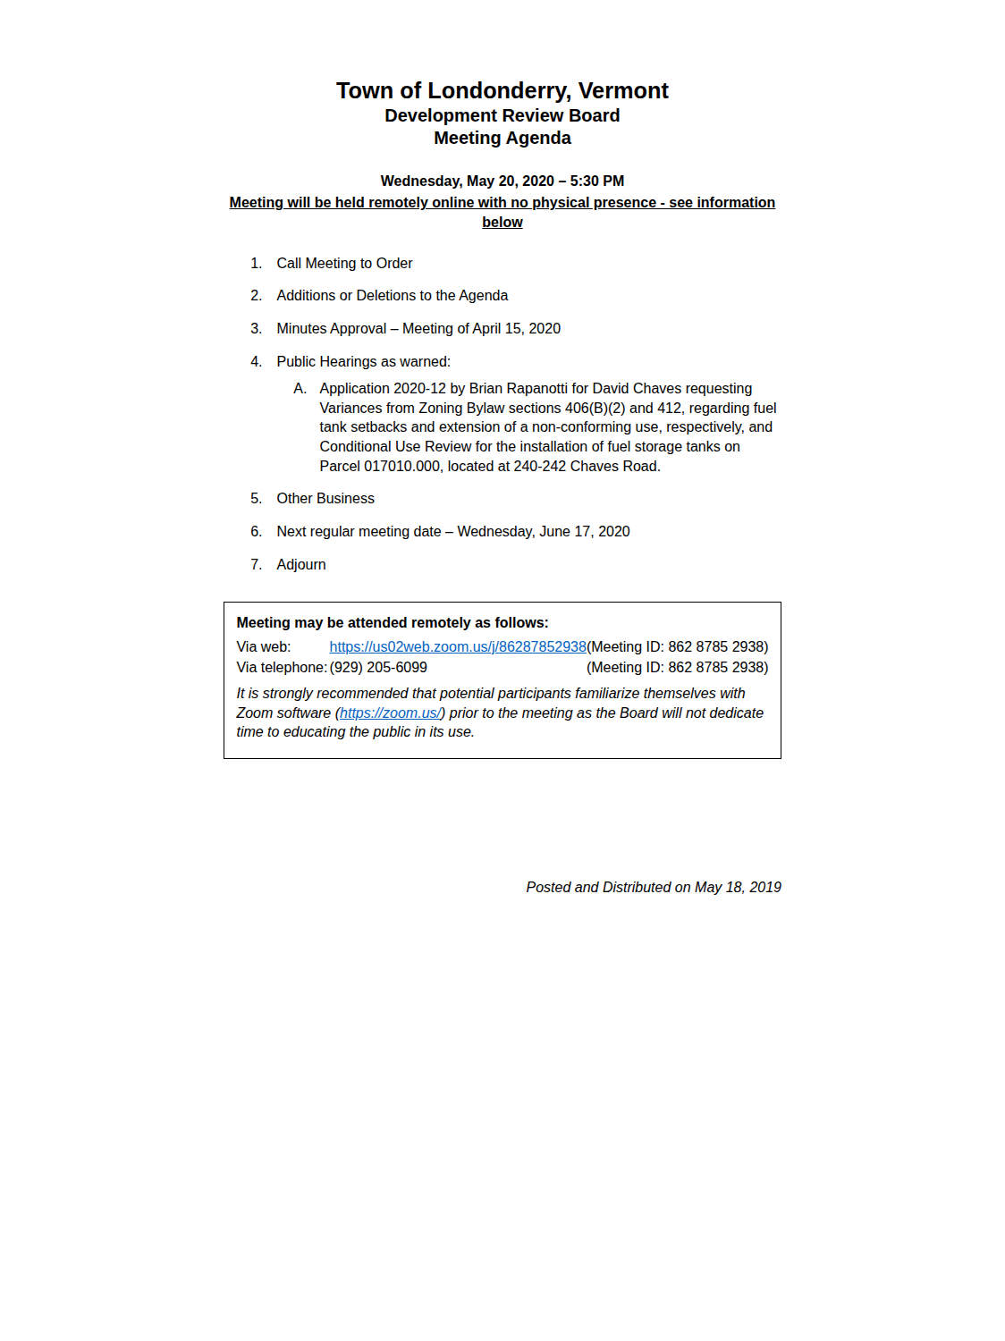Town of Londonderry, Vermont
Development Review Board
Meeting Agenda
Wednesday, May 20, 2020 – 5:30 PM
Meeting will be held remotely online with no physical presence - see information below
Call Meeting to Order
Additions or Deletions to the Agenda
Minutes Approval – Meeting of April 15, 2020
Public Hearings as warned:
Application 2020-12 by Brian Rapanotti for David Chaves requesting Variances from Zoning Bylaw sections 406(B)(2) and 412, regarding fuel tank setbacks and extension of a non-conforming use, respectively, and Conditional Use Review for the installation of fuel storage tanks on Parcel 017010.000, located at 240-242 Chaves Road.
Other Business
Next regular meeting date – Wednesday, June 17, 2020
Adjourn
Meeting may be attended remotely as follows:
| Via web: | https://us02web.zoom.us/j/86287852938 | (Meeting ID: 862 8785 2938) |
| Via telephone: | (929) 205-6099 | (Meeting ID: 862 8785 2938) |
It is strongly recommended that potential participants familiarize themselves with Zoom software (https://zoom.us/) prior to the meeting as the Board will not dedicate time to educating the public in its use.
Posted and Distributed on May 18, 2019